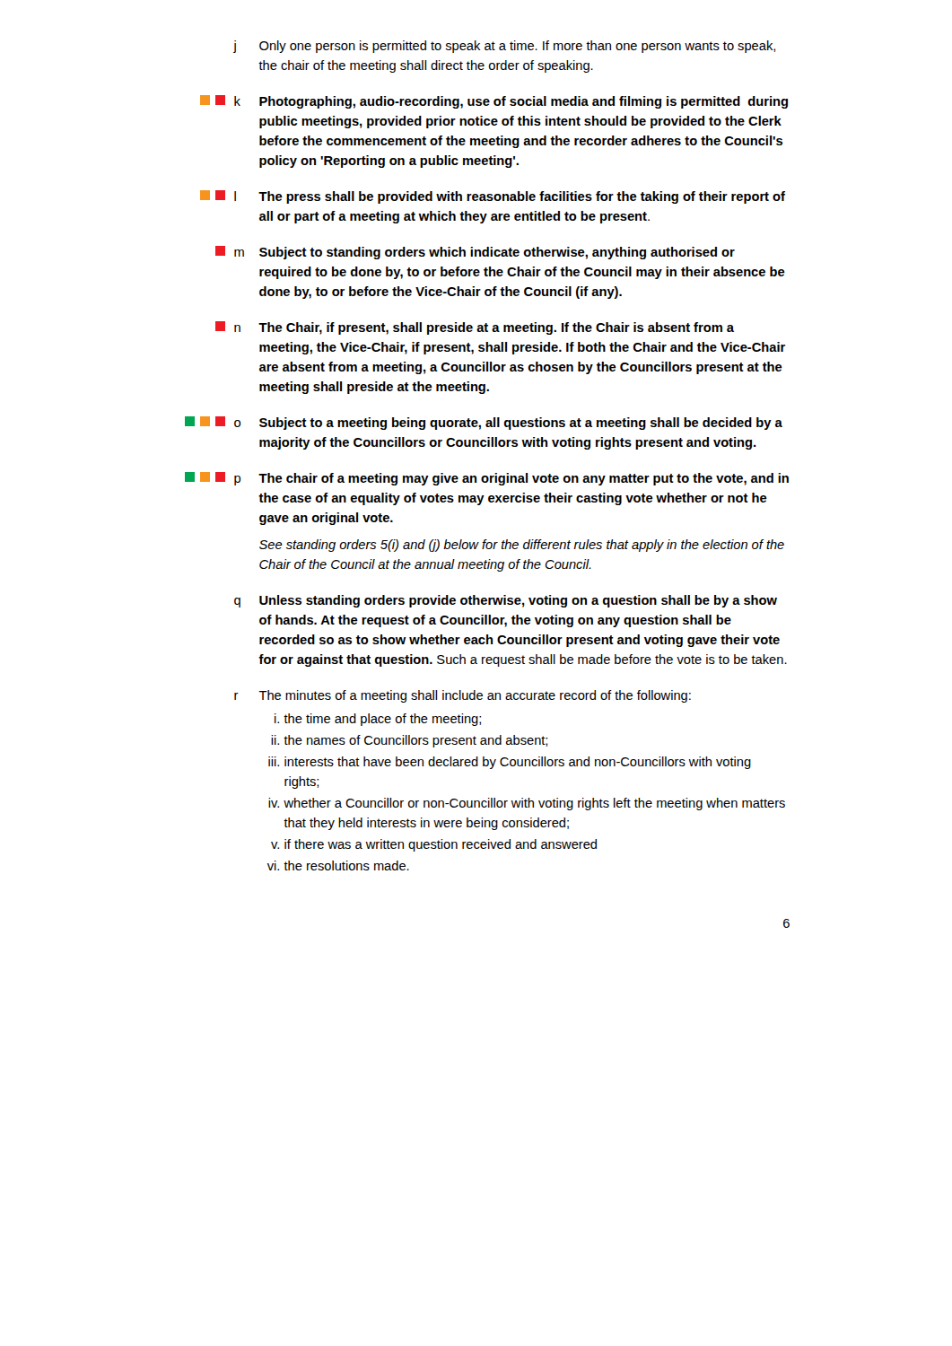j
Only one person is permitted to speak at a time. If more than one person wants to speak, the chair of the meeting shall direct the order of speaking.
k
Photographing, audio-recording, use of social media and filming is permitted during public meetings, provided prior notice of this intent should be provided to the Clerk before the commencement of the meeting and the recorder adheres to the Council's policy on 'Reporting on a public meeting'.
l
The press shall be provided with reasonable facilities for the taking of their report of all or part of a meeting at which they are entitled to be present.
m
Subject to standing orders which indicate otherwise, anything authorised or required to be done by, to or before the Chair of the Council may in their absence be done by, to or before the Vice-Chair of the Council (if any).
n
The Chair, if present, shall preside at a meeting. If the Chair is absent from a meeting, the Vice-Chair, if present, shall preside. If both the Chair and the Vice-Chair are absent from a meeting, a Councillor as chosen by the Councillors present at the meeting shall preside at the meeting.
o
Subject to a meeting being quorate, all questions at a meeting shall be decided by a majority of the Councillors or Councillors with voting rights present and voting.
p
The chair of a meeting may give an original vote on any matter put to the vote, and in the case of an equality of votes may exercise their casting vote whether or not he gave an original vote.
See standing orders 5(i) and (j) below for the different rules that apply in the election of the Chair of the Council at the annual meeting of the Council.
q
Unless standing orders provide otherwise, voting on a question shall be by a show of hands. At the request of a Councillor, the voting on any question shall be recorded so as to show whether each Councillor present and voting gave their vote for or against that question. Such a request shall be made before the vote is to be taken.
r
The minutes of a meeting shall include an accurate record of the following:
the time and place of the meeting;
the names of Councillors present and absent;
interests that have been declared by Councillors and non-Councillors with voting rights;
whether a Councillor or non-Councillor with voting rights left the meeting when matters that they held interests in were being considered;
if there was a written question received and answered
the resolutions made.
6